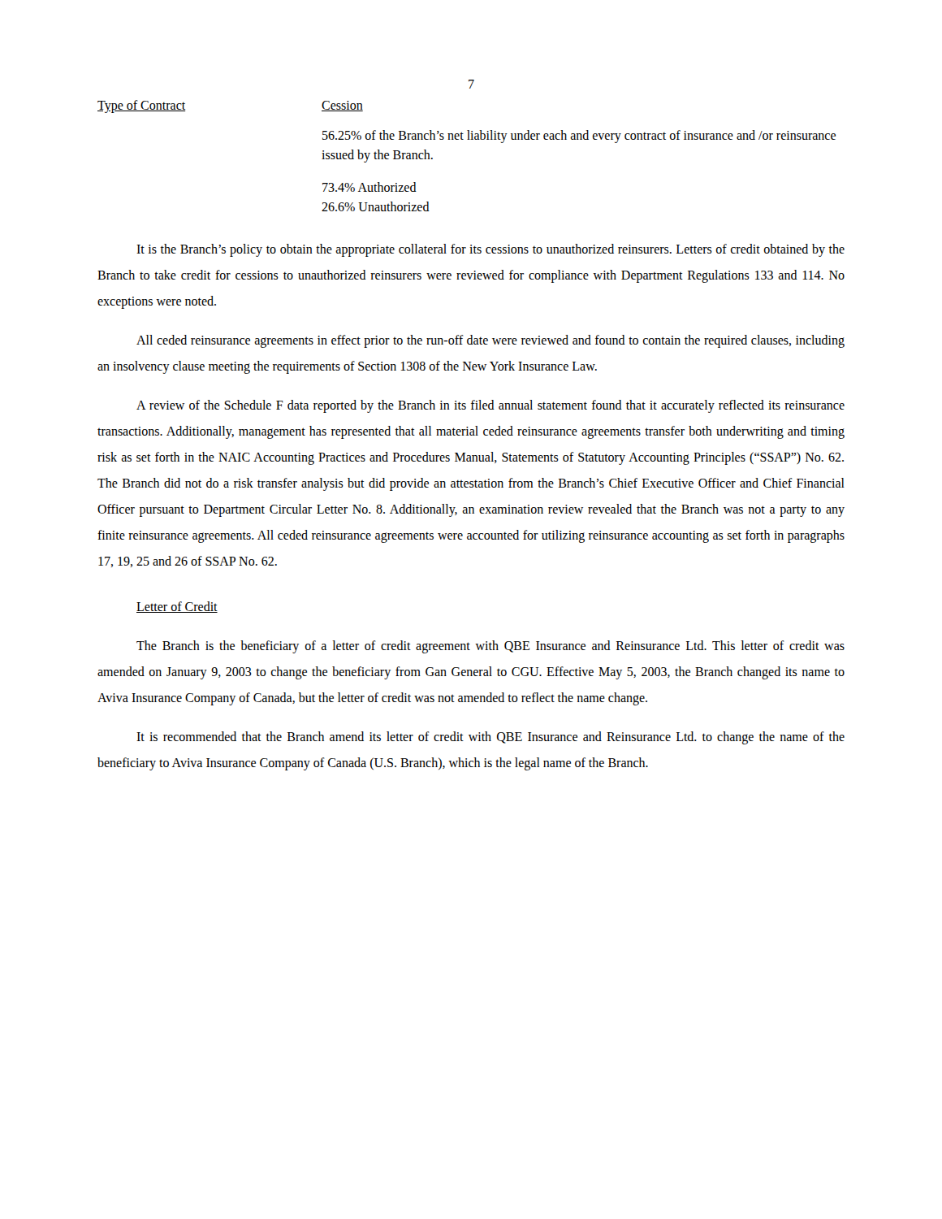7
Type of Contract
Cession
56.25% of the Branch’s net liability under each and every contract of insurance and /or reinsurance issued by the Branch.
73.4% Authorized
26.6% Unauthorized
It is the Branch’s policy to obtain the appropriate collateral for its cessions to unauthorized reinsurers. Letters of credit obtained by the Branch to take credit for cessions to unauthorized reinsurers were reviewed for compliance with Department Regulations 133 and 114. No exceptions were noted.
All ceded reinsurance agreements in effect prior to the run-off date were reviewed and found to contain the required clauses, including an insolvency clause meeting the requirements of Section 1308 of the New York Insurance Law.
A review of the Schedule F data reported by the Branch in its filed annual statement found that it accurately reflected its reinsurance transactions. Additionally, management has represented that all material ceded reinsurance agreements transfer both underwriting and timing risk as set forth in the NAIC Accounting Practices and Procedures Manual, Statements of Statutory Accounting Principles (“SSAP”) No. 62. The Branch did not do a risk transfer analysis but did provide an attestation from the Branch’s Chief Executive Officer and Chief Financial Officer pursuant to Department Circular Letter No. 8. Additionally, an examination review revealed that the Branch was not a party to any finite reinsurance agreements. All ceded reinsurance agreements were accounted for utilizing reinsurance accounting as set forth in paragraphs 17, 19, 25 and 26 of SSAP No. 62.
Letter of Credit
The Branch is the beneficiary of a letter of credit agreement with QBE Insurance and Reinsurance Ltd. This letter of credit was amended on January 9, 2003 to change the beneficiary from Gan General to CGU. Effective May 5, 2003, the Branch changed its name to Aviva Insurance Company of Canada, but the letter of credit was not amended to reflect the name change.
It is recommended that the Branch amend its letter of credit with QBE Insurance and Reinsurance Ltd. to change the name of the beneficiary to Aviva Insurance Company of Canada (U.S. Branch), which is the legal name of the Branch.